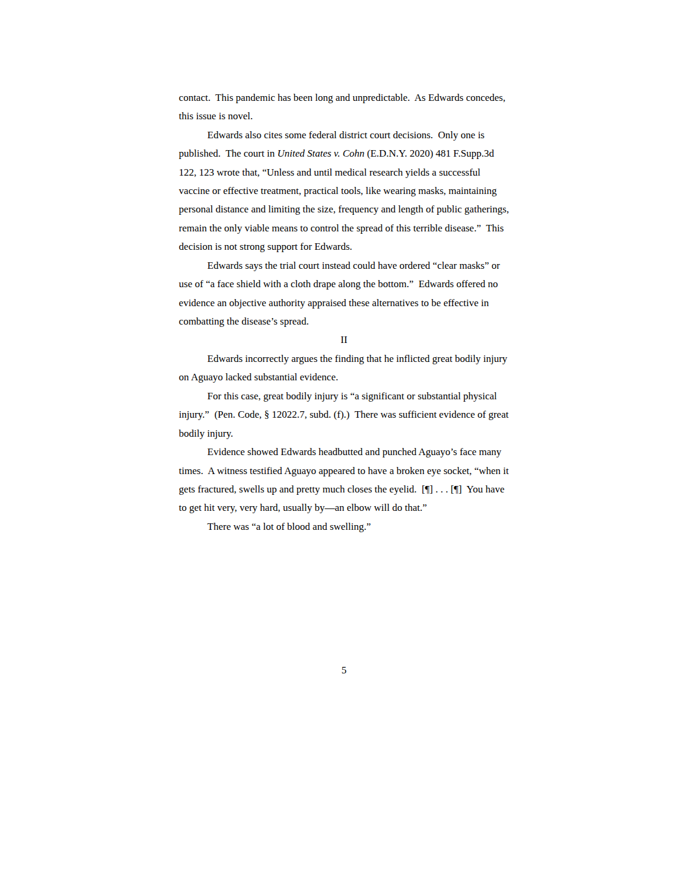contact. This pandemic has been long and unpredictable. As Edwards concedes, this issue is novel.
Edwards also cites some federal district court decisions. Only one is published. The court in United States v. Cohn (E.D.N.Y. 2020) 481 F.Supp.3d 122, 123 wrote that, “Unless and until medical research yields a successful vaccine or effective treatment, practical tools, like wearing masks, maintaining personal distance and limiting the size, frequency and length of public gatherings, remain the only viable means to control the spread of this terrible disease.” This decision is not strong support for Edwards.
Edwards says the trial court instead could have ordered “clear masks” or use of “a face shield with a cloth drape along the bottom.” Edwards offered no evidence an objective authority appraised these alternatives to be effective in combatting the disease’s spread.
II
Edwards incorrectly argues the finding that he inflicted great bodily injury on Aguayo lacked substantial evidence.
For this case, great bodily injury is “a significant or substantial physical injury.” (Pen. Code, § 12022.7, subd. (f).) There was sufficient evidence of great bodily injury.
Evidence showed Edwards headbutted and punched Aguayo’s face many times. A witness testified Aguayo appeared to have a broken eye socket, “when it gets fractured, swells up and pretty much closes the eyelid. [¶] . . . [¶] You have to get hit very, very hard, usually by—an elbow will do that.”
There was “a lot of blood and swelling.”
5